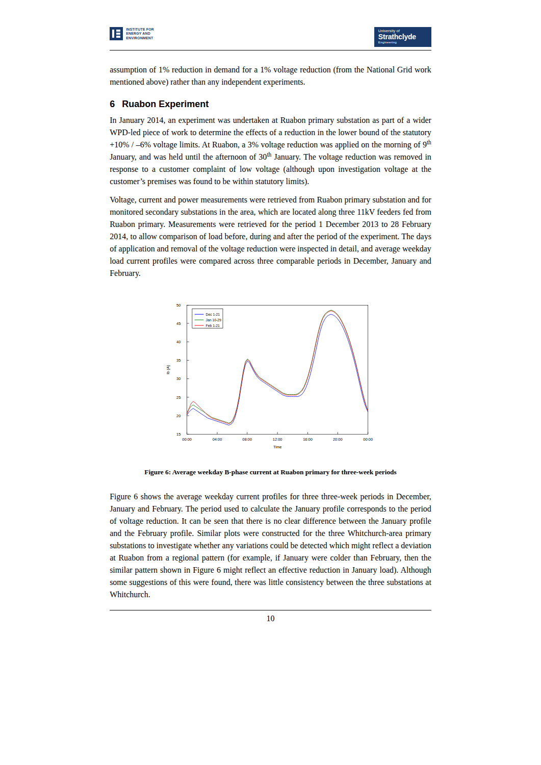Institute for
Energy and
Environment
University of
Strathclyde
Engineering
assumption of 1% reduction in demand for a 1% voltage reduction (from the National Grid work mentioned above) rather than any independent experiments.
6 Ruabon Experiment
In January 2014, an experiment was undertaken at Ruabon primary substation as part of a wider WPD-led piece of work to determine the effects of a reduction in the lower bound of the statutory +10% / –6% voltage limits. At Ruabon, a 3% voltage reduction was applied on the morning of 9th January, and was held until the afternoon of 30th January. The voltage reduction was removed in response to a customer complaint of low voltage (although upon investigation voltage at the customer’s premises was found to be within statutory limits).
Voltage, current and power measurements were retrieved from Ruabon primary substation and for monitored secondary substations in the area, which are located along three 11kV feeders fed from Ruabon primary. Measurements were retrieved for the period 1 December 2013 to 28 February 2014, to allow comparison of load before, during and after the period of the experiment. The days of application and removal of the voltage reduction were inspected in detail, and average weekday load current profiles were compared across three comparable periods in December, January and February.
Figure 6: Average weekday B-phase current at Ruabon primary for three-week periods
Figure 6 shows the average weekday current profiles for three three-week periods in December, January and February. The period used to calculate the January profile corresponds to the period of voltage reduction. It can be seen that there is no clear difference between the January profile and the February profile. Similar plots were constructed for the three Whitchurch-area primary substations to investigate whether any variations could be detected which might reflect a deviation at Ruabon from a regional pattern (for example, if January were colder than February, then the similar pattern shown in Figure 6 might reflect an effective reduction in January load). Although some suggestions of this were found, there was little consistency between the three substations at Whitchurch.
10